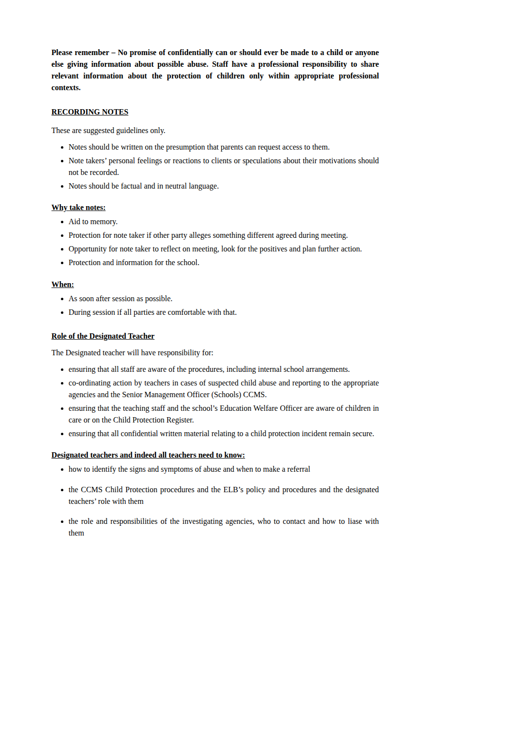Please remember – No promise of confidentially can or should ever be made to a child or anyone else giving information about possible abuse. Staff have a professional responsibility to share relevant information about the protection of children only within appropriate professional contexts.
RECORDING NOTES
These are suggested guidelines only.
Notes should be written on the presumption that parents can request access to them.
Note takers’ personal feelings or reactions to clients or speculations about their motivations should not be recorded.
Notes should be factual and in neutral language.
Why take notes:
Aid to memory.
Protection for note taker if other party alleges something different agreed during meeting.
Opportunity for note taker to reflect on meeting, look for the positives and plan further action.
Protection and information for the school.
When:
As soon after session as possible.
During session if all parties are comfortable with that.
Role of the Designated Teacher
The Designated teacher will have responsibility for:
ensuring that all staff are aware of the procedures, including internal school arrangements.
co-ordinating action by teachers in cases of suspected child abuse and reporting to the appropriate agencies and the Senior Management Officer (Schools) CCMS.
ensuring that the teaching staff and the school’s Education Welfare Officer are aware of children in care or on the Child Protection Register.
ensuring that all confidential written material relating to a child protection incident remain secure.
Designated teachers and indeed all teachers need to know:
how to identify the signs and symptoms of abuse and when to make a referral
the CCMS Child Protection procedures and the ELB’s policy and procedures and the designated teachers’ role with them
the role and responsibilities of the investigating agencies, who to contact and how to liase with them